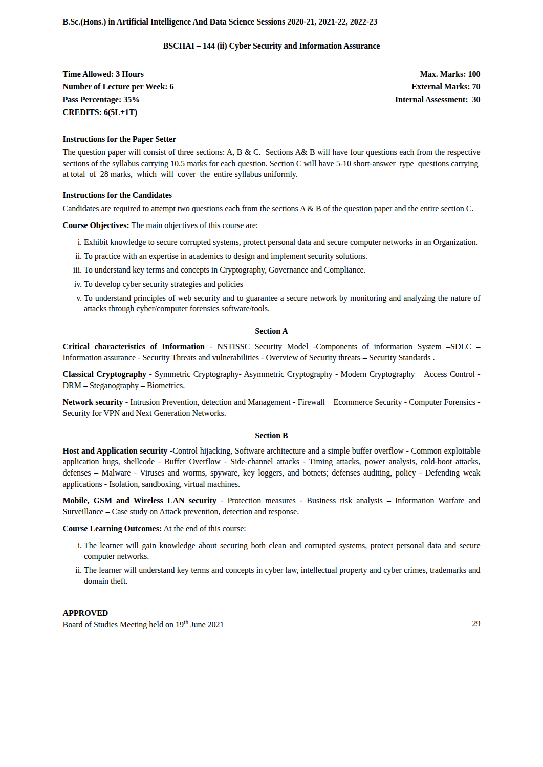B.Sc.(Hons.) in Artificial Intelligence And Data Science Sessions 2020-21, 2021-22, 2022-23
BSCHAI – 144 (ii) Cyber Security and Information Assurance
| Time Allowed: 3 Hours | Max. Marks: 100 |
| Number of Lecture per Week: 6 | External Marks: 70 |
| Pass Percentage: 35% | Internal Assessment: 30 |
| CREDITS: 6(5L+1T) | |
Instructions for the Paper Setter
The question paper will consist of three sections: A, B & C. Sections A& B will have four questions each from the respective sections of the syllabus carrying 10.5 marks for each question. Section C will have 5-10 short-answer type questions carrying at total of 28 marks, which will cover the entire syllabus uniformly.
Instructions for the Candidates
Candidates are required to attempt two questions each from the sections A & B of the question paper and the entire section C.
Course Objectives: The main objectives of this course are:
Exhibit knowledge to secure corrupted systems, protect personal data and secure computer networks in an Organization.
To practice with an expertise in academics to design and implement security solutions.
To understand key terms and concepts in Cryptography, Governance and Compliance.
To develop cyber security strategies and policies
To understand principles of web security and to guarantee a secure network by monitoring and analyzing the nature of attacks through cyber/computer forensics software/tools.
Section A
Critical characteristics of Information - NSTISSC Security Model -Components of information System –SDLC – Information assurance - Security Threats and vulnerabilities - Overview of Security threats-– Security Standards .
Classical Cryptography - Symmetric Cryptography- Asymmetric Cryptography - Modern Cryptography – Access Control - DRM – Steganography – Biometrics.
Network security - Intrusion Prevention, detection and Management - Firewall – Ecommerce Security - Computer Forensics - Security for VPN and Next Generation Networks.
Section B
Host and Application security -Control hijacking, Software architecture and a simple buffer overflow - Common exploitable application bugs, shellcode - Buffer Overflow - Side-channel attacks - Timing attacks, power analysis, cold-boot attacks, defenses – Malware - Viruses and worms, spyware, key loggers, and botnets; defenses auditing, policy - Defending weak applications - Isolation, sandboxing, virtual machines.
Mobile, GSM and Wireless LAN security - Protection measures - Business risk analysis – Information Warfare and Surveillance – Case study on Attack prevention, detection and response.
Course Learning Outcomes: At the end of this course:
The learner will gain knowledge about securing both clean and corrupted systems, protect personal data and secure computer networks.
The learner will understand key terms and concepts in cyber law, intellectual property and cyber crimes, trademarks and domain theft.
APPROVED
Board of Studies Meeting held on 19th June 202129